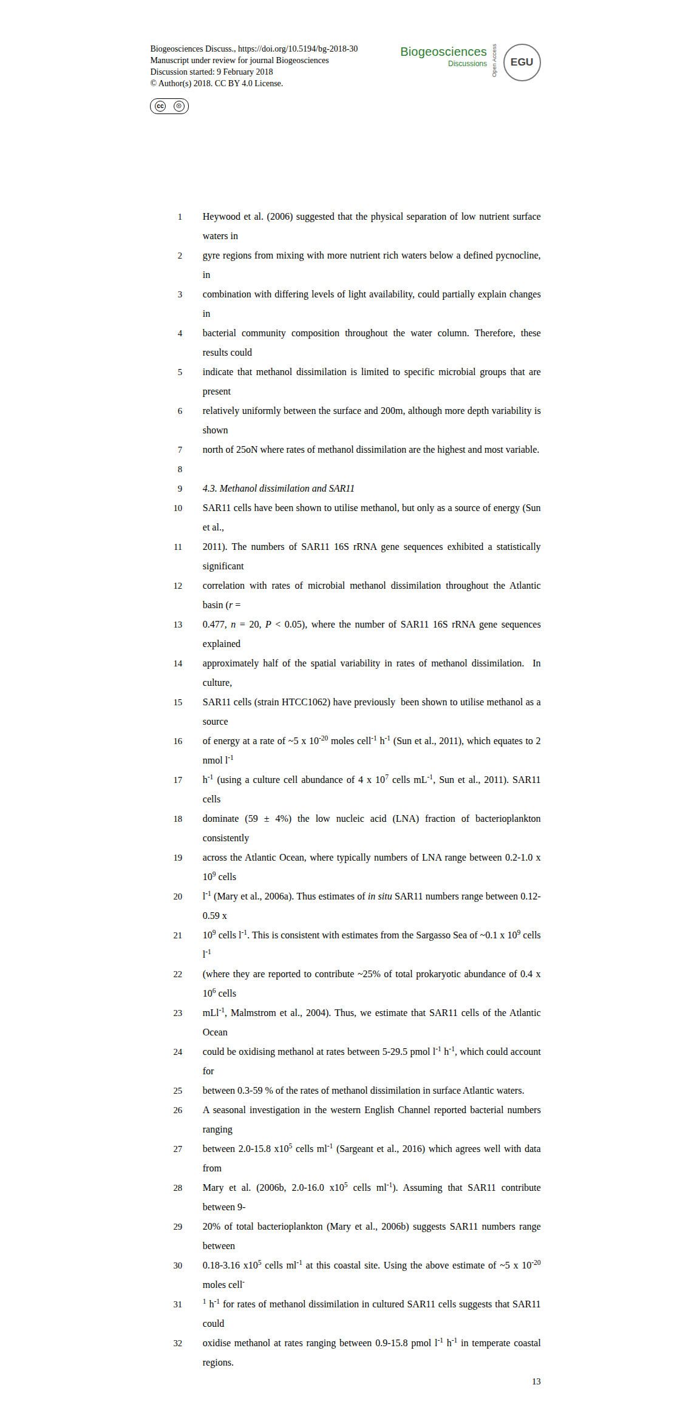Biogeosciences Discuss., https://doi.org/10.5194/bg-2018-30
Manuscript under review for journal Biogeosciences
Discussion started: 9 February 2018
© Author(s) 2018. CC BY 4.0 License.
cc
☉
Biogeosciences
Discussions
Open Access
EGU
1
Heywood et al. (2006) suggested that the physical separation of low nutrient surface waters in
2
gyre regions from mixing with more nutrient rich waters below a defined pycnocline, in
3
combination with differing levels of light availability, could partially explain changes in
4
bacterial community composition throughout the water column. Therefore, these results could
5
indicate that methanol dissimilation is limited to specific microbial groups that are present
6
relatively uniformly between the surface and 200m, although more depth variability is shown
7
north of 25oN where rates of methanol dissimilation are the highest and most variable.
8
9
4.3. Methanol dissimilation and SAR11
10
SAR11 cells have been shown to utilise methanol, but only as a source of energy (Sun et al.,
11
2011). The numbers of SAR11 16S rRNA gene sequences exhibited a statistically significant
12
correlation with rates of microbial methanol dissimilation throughout the Atlantic basin (r =
13
0.477, n = 20, P < 0.05), where the number of SAR11 16S rRNA gene sequences explained
14
approximately half of the spatial variability in rates of methanol dissimilation. In culture,
15
SAR11 cells (strain HTCC1062) have previously been shown to utilise methanol as a source
16
of energy at a rate of ~5 x 10-20 moles cell-1 h-1 (Sun et al., 2011), which equates to 2 nmol l-1
17
h-1 (using a culture cell abundance of 4 x 107 cells mL-1, Sun et al., 2011). SAR11 cells
18
dominate (59 ± 4%) the low nucleic acid (LNA) fraction of bacterioplankton consistently
19
across the Atlantic Ocean, where typically numbers of LNA range between 0.2-1.0 x 109 cells
20
l-1 (Mary et al., 2006a). Thus estimates of in situ SAR11 numbers range between 0.12-0.59 x
21
109 cells l-1. This is consistent with estimates from the Sargasso Sea of ~0.1 x 109 cells l-1
22
(where they are reported to contribute ~25% of total prokaryotic abundance of 0.4 x 106 cells
23
mLl-1, Malmstrom et al., 2004). Thus, we estimate that SAR11 cells of the Atlantic Ocean
24
could be oxidising methanol at rates between 5-29.5 pmol l-1 h-1, which could account for
25
between 0.3-59 % of the rates of methanol dissimilation in surface Atlantic waters.
26
A seasonal investigation in the western English Channel reported bacterial numbers ranging
27
between 2.0-15.8 x105 cells ml-1 (Sargeant et al., 2016) which agrees well with data from
28
Mary et al. (2006b, 2.0-16.0 x105 cells ml-1). Assuming that SAR11 contribute between 9-
29
20% of total bacterioplankton (Mary et al., 2006b) suggests SAR11 numbers range between
30
0.18-3.16 x105 cells ml-1 at this coastal site. Using the above estimate of ~5 x 10-20 moles cell-
31
1 h-1 for rates of methanol dissimilation in cultured SAR11 cells suggests that SAR11 could
32
oxidise methanol at rates ranging between 0.9-15.8 pmol l-1 h-1 in temperate coastal regions.
13